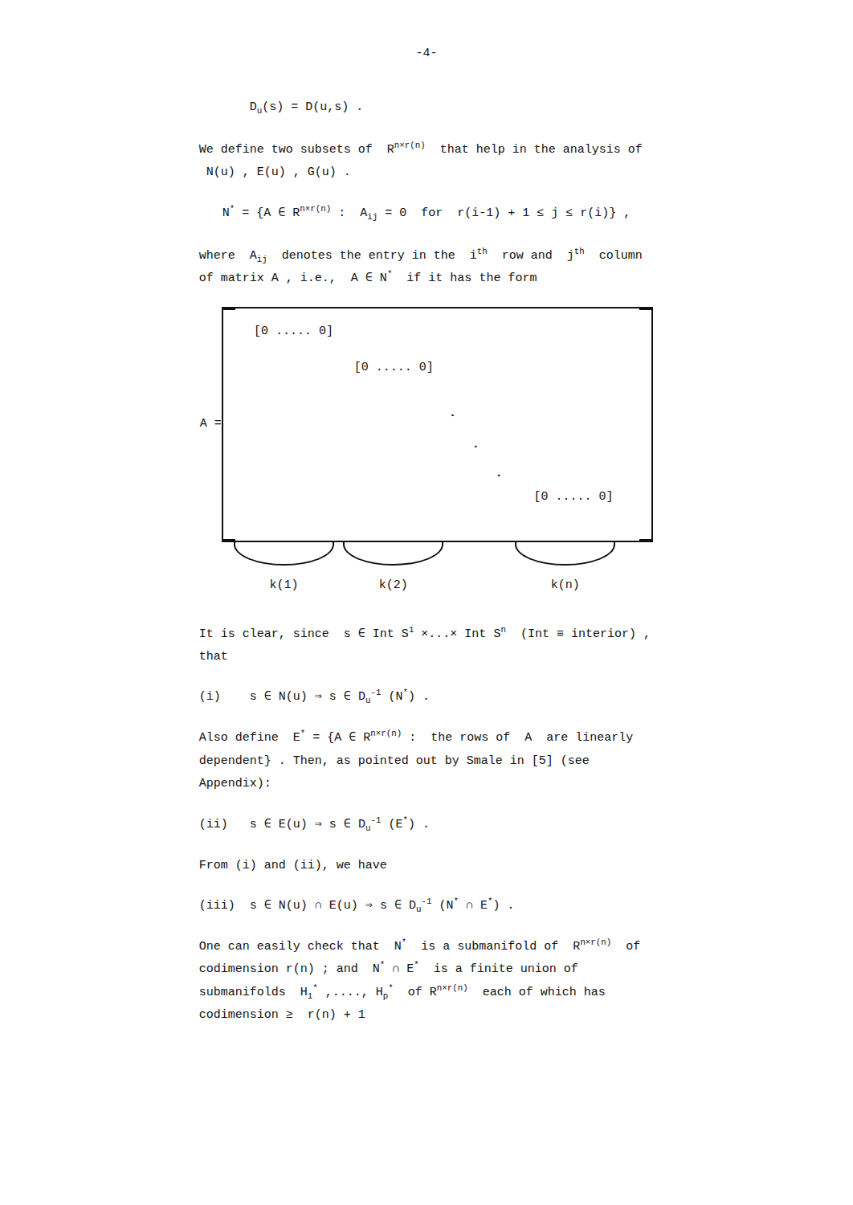-4-
Du(s) = D(u,s) .
We define two subsets of Rn×r(n) that help in the analysis of N(u) , E(u) , G(u) .
N* = {A ∈ Rn×r(n) : Aij = 0 for r(i-1) + 1 ≤ j ≤ r(i)} ,
where Aij denotes the entry in the ith row and jth column of matrix A , i.e., A ∈ N* if it has the form
A =
[0 ..... 0] [0 ..... 0] [0 ..... 0] . . .
k(1)
k(2)
k(n)
It is clear, since s ∈ Int S1 ×...× Int Sn (Int ≡ interior) , that
(i)
s ∈ N(u) ⇒ s ∈ Du-1 (N*) .
Also define E* = {A ∈ Rn×r(n) : the rows of A are linearly dependent} . Then, as pointed out by Smale in [5] (see Appendix):
(ii)
s ∈ E(u) ⇒ s ∈ Du-1 (E*) .
From (i) and (ii), we have
(iii)
s ∈ N(u) ∩ E(u) ⇒ s ∈ Du-1 (N* ∩ E*) .
One can easily check that N* is a submanifold of Rn×r(n) of codimension r(n) ; and N* ∩ E* is a finite union of submanifolds H1* ,...., Hp* of Rn×r(n) each of which has codimension ≥ r(n) + 1